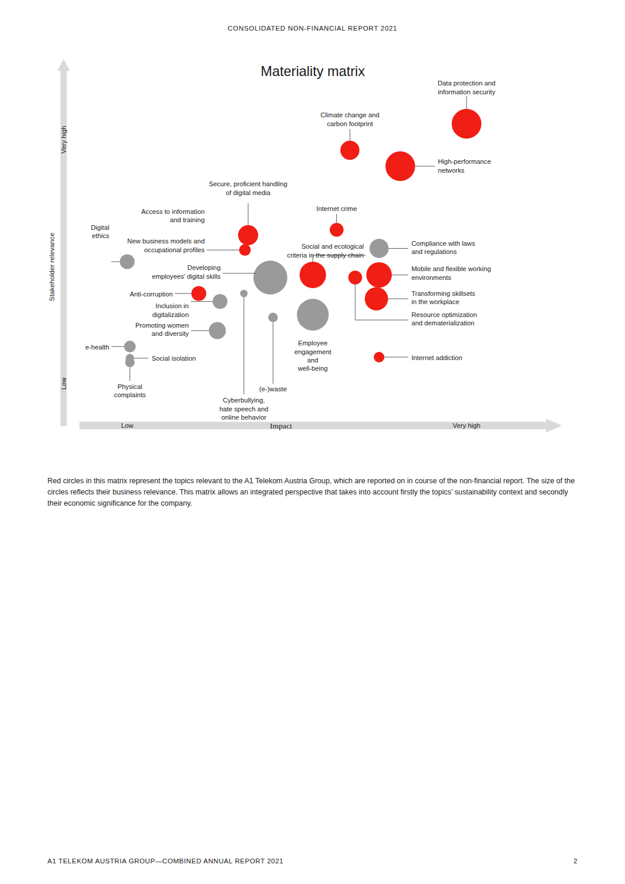CONSOLIDATED NON-FINANCIAL REPORT 2021
Materiality matrix Very high Low Stakeholder relevance Low Impact Very high Data protection and information security Climate change and carbon footprint High-performance networks Internet crime Secure, proficient handling of digital media Access to information and training Digital ethics New business models and occupational profiles Compliance with laws and regulations Social and ecological criteria in the supply chain Mobile and flexible working environments Developing employees’ digital skills Transforming skillsets in the workplace Anti-corruption Inclusion in digitalization Resource optimization and dematerialization Promoting women and diversity Employee engagement and well-being e-health Social isolation Internet addiction Physical complaints (e-)waste Cyberbullying, hate speech and online behavior
Red circles in this matrix represent the topics relevant to the A1 Telekom Austria Group, which are reported on in course of the non-financial report. The size of the circles reflects their business relevance. This matrix allows an integrated perspective that takes into account firstly the topics’ sustainability context and secondly their economic significance for the company.
A1 TELEKOM AUSTRIA GROUP—COMBINED ANNUAL REPORT 2021 2